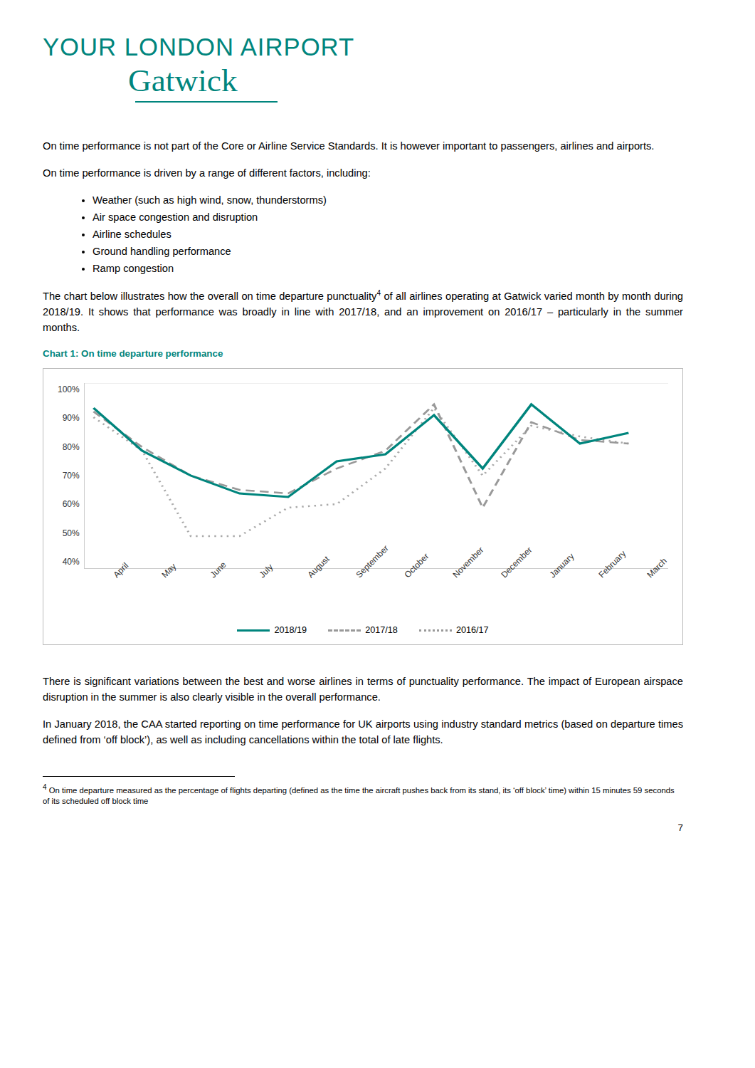YOUR LONDON AIRPORT
Gatwick
On time performance is not part of the Core or Airline Service Standards. It is however important to passengers, airlines and airports.
On time performance is driven by a range of different factors, including:
Weather (such as high wind, snow, thunderstorms)
Air space congestion and disruption
Airline schedules
Ground handling performance
Ramp congestion
The chart below illustrates how the overall on time departure punctuality4 of all airlines operating at Gatwick varied month by month during 2018/19. It shows that performance was broadly in line with 2017/18, and an improvement on 2016/17 – particularly in the summer months.
Chart 1: On time departure performance
100% 90% 80% 70% 60% 50% 40%
April May June July August September October November December January February March
2018/19
2017/18
2016/17
There is significant variations between the best and worse airlines in terms of punctuality performance. The impact of European airspace disruption in the summer is also clearly visible in the overall performance.
In January 2018, the CAA started reporting on time performance for UK airports using industry standard metrics (based on departure times defined from ‘off block’), as well as including cancellations within the total of late flights.
4 On time departure measured as the percentage of flights departing (defined as the time the aircraft pushes back from its stand, its ‘off block’ time) within 15 minutes 59 seconds of its scheduled off block time
7